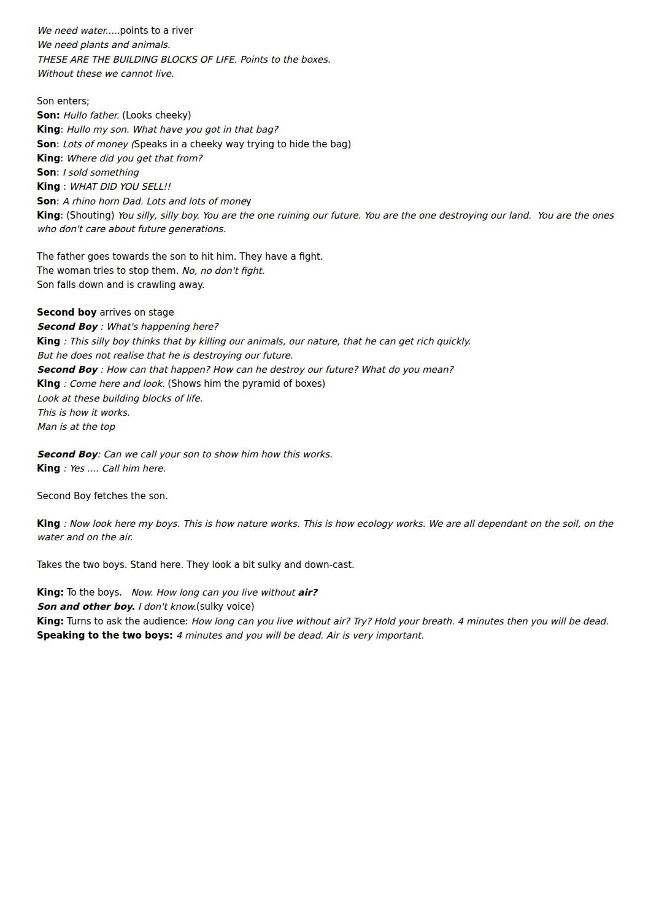We need water..... points to a river
We need plants and animals.
THESE ARE THE BUILDING BLOCKS OF LIFE. Points to the boxes.
Without these we cannot live.
Son enters;
Son: Hullo father. (Looks cheeky)
King: Hullo my son. What have you got in that bag?
Son: Lots of money (Speaks in a cheeky way trying to hide the bag)
King: Where did you get that from?
Son: I sold something
King : WHAT DID YOU SELL!!
Son: A rhino horn Dad. Lots and lots of money
King: (Shouting) You silly, silly boy. You are the one ruining our future. You are the one destroying our land. You are the ones who don't care about future generations.
The father goes towards the son to hit him. They have a fight.
The woman tries to stop them. No, no don't fight.
Son falls down and is crawling away.
Second boy arrives on stage
Second Boy : What's happening here?
King : This silly boy thinks that by killing our animals, our nature, that he can get rich quickly.
But he does not realise that he is destroying our future.
Second Boy : How can that happen? How can he destroy our future? What do you mean?
King : Come here and look. (Shows him the pyramid of boxes)
Look at these building blocks of life.
This is how it works.
Man is at the top
Second Boy: Can we call your son to show him how this works.
King : Yes .... Call him here.
Second Boy fetches the son.
King : Now look here my boys. This is how nature works. This is how ecology works. We are all dependant on the soil, on the water and on the air.
Takes the two boys. Stand here. They look a bit sulky and down-cast.
King: To the boys. Now. How long can you live without air?
Son and other boy. I don't know.(sulky voice)
King: Turns to ask the audience: How long can you live without air? Try? Hold your breath. 4 minutes then you will be dead.
Speaking to the two boys: 4 minutes and you will be dead. Air is very important.